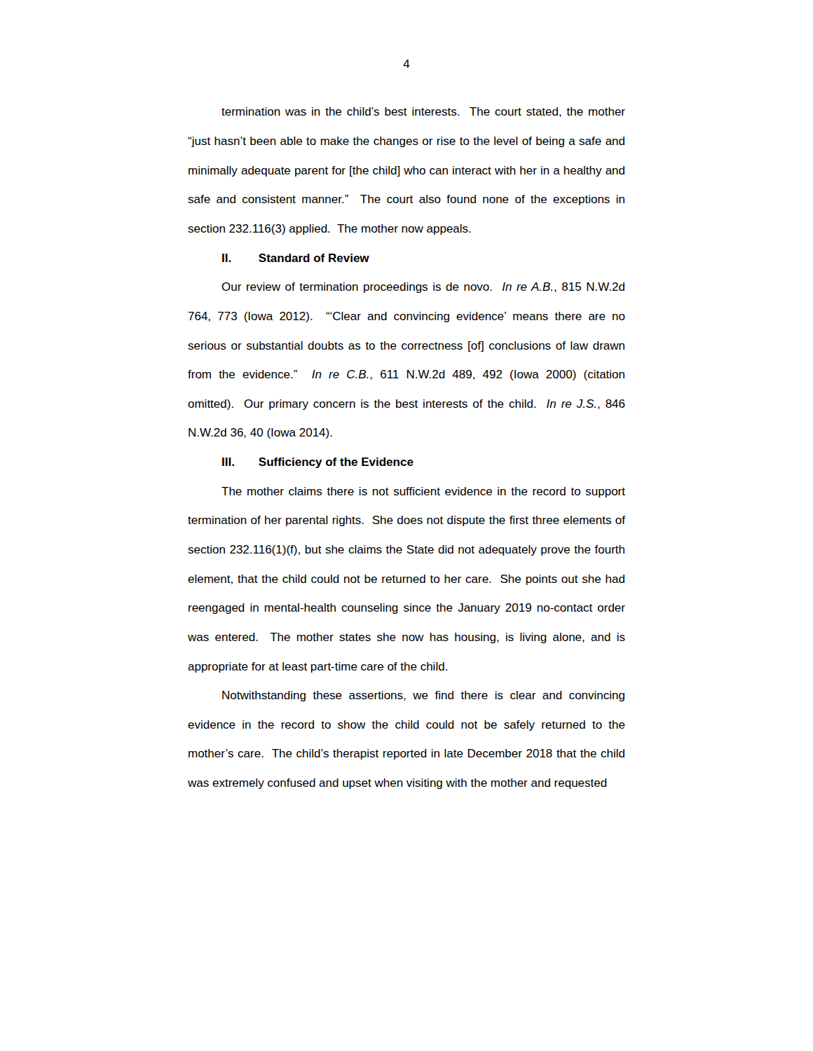4
termination was in the child’s best interests. The court stated, the mother “just hasn’t been able to make the changes or rise to the level of being a safe and minimally adequate parent for [the child] who can interact with her in a healthy and safe and consistent manner.” The court also found none of the exceptions in section 232.116(3) applied. The mother now appeals.
II. Standard of Review
Our review of termination proceedings is de novo. In re A.B., 815 N.W.2d 764, 773 (Iowa 2012). “‘Clear and convincing evidence’ means there are no serious or substantial doubts as to the correctness [of] conclusions of law drawn from the evidence.” In re C.B., 611 N.W.2d 489, 492 (Iowa 2000) (citation omitted). Our primary concern is the best interests of the child. In re J.S., 846 N.W.2d 36, 40 (Iowa 2014).
III. Sufficiency of the Evidence
The mother claims there is not sufficient evidence in the record to support termination of her parental rights. She does not dispute the first three elements of section 232.116(1)(f), but she claims the State did not adequately prove the fourth element, that the child could not be returned to her care. She points out she had reengaged in mental-health counseling since the January 2019 no-contact order was entered. The mother states she now has housing, is living alone, and is appropriate for at least part-time care of the child.
Notwithstanding these assertions, we find there is clear and convincing evidence in the record to show the child could not be safely returned to the mother’s care. The child’s therapist reported in late December 2018 that the child was extremely confused and upset when visiting with the mother and requested